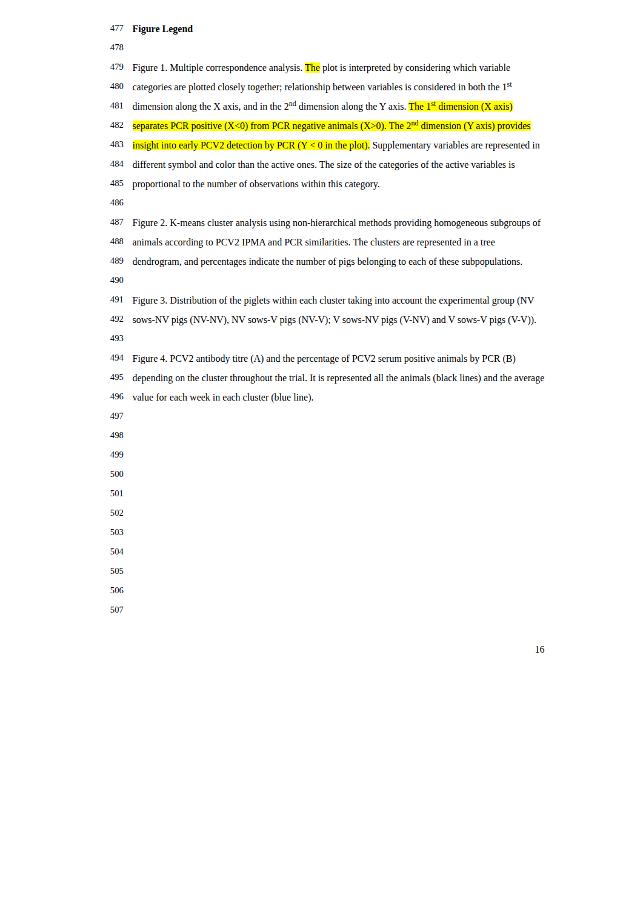477
Figure Legend
478
479 Figure 1. Multiple correspondence analysis. The plot is interpreted by considering which variable
480categories are plotted closely together; relationship between variables is considered in both the 1st
481dimension along the X axis, and in the 2nd dimension along the Y axis. The 1st dimension (X axis)
482 separates PCR positive (X<0) from PCR negative animals (X>0). The 2nd dimension (Y axis) provides
483 insight into early PCV2 detection by PCR (Y < 0 in the plot). Supplementary variables are represented in
484different symbol and color than the active ones. The size of the categories of the active variables is
485proportional to the number of observations within this category.
486
487 Figure 2. K-means cluster analysis using non-hierarchical methods providing homogeneous subgroups of
488animals according to PCV2 IPMA and PCR similarities. The clusters are represented in a tree
489dendrogram, and percentages indicate the number of pigs belonging to each of these subpopulations.
490
491 Figure 3. Distribution of the piglets within each cluster taking into account the experimental group (NV
492sows-NV pigs (NV-NV), NV sows-V pigs (NV-V); V sows-NV pigs (V-NV) and V sows-V pigs (V-V)).
493
494 Figure 4. PCV2 antibody titre (A) and the percentage of PCV2 serum positive animals by PCR (B)
495depending on the cluster throughout the trial. It is represented all the animals (black lines) and the average
496value for each week in each cluster (blue line).
497
498
499
500
501
502
503
504
505
506
507
16